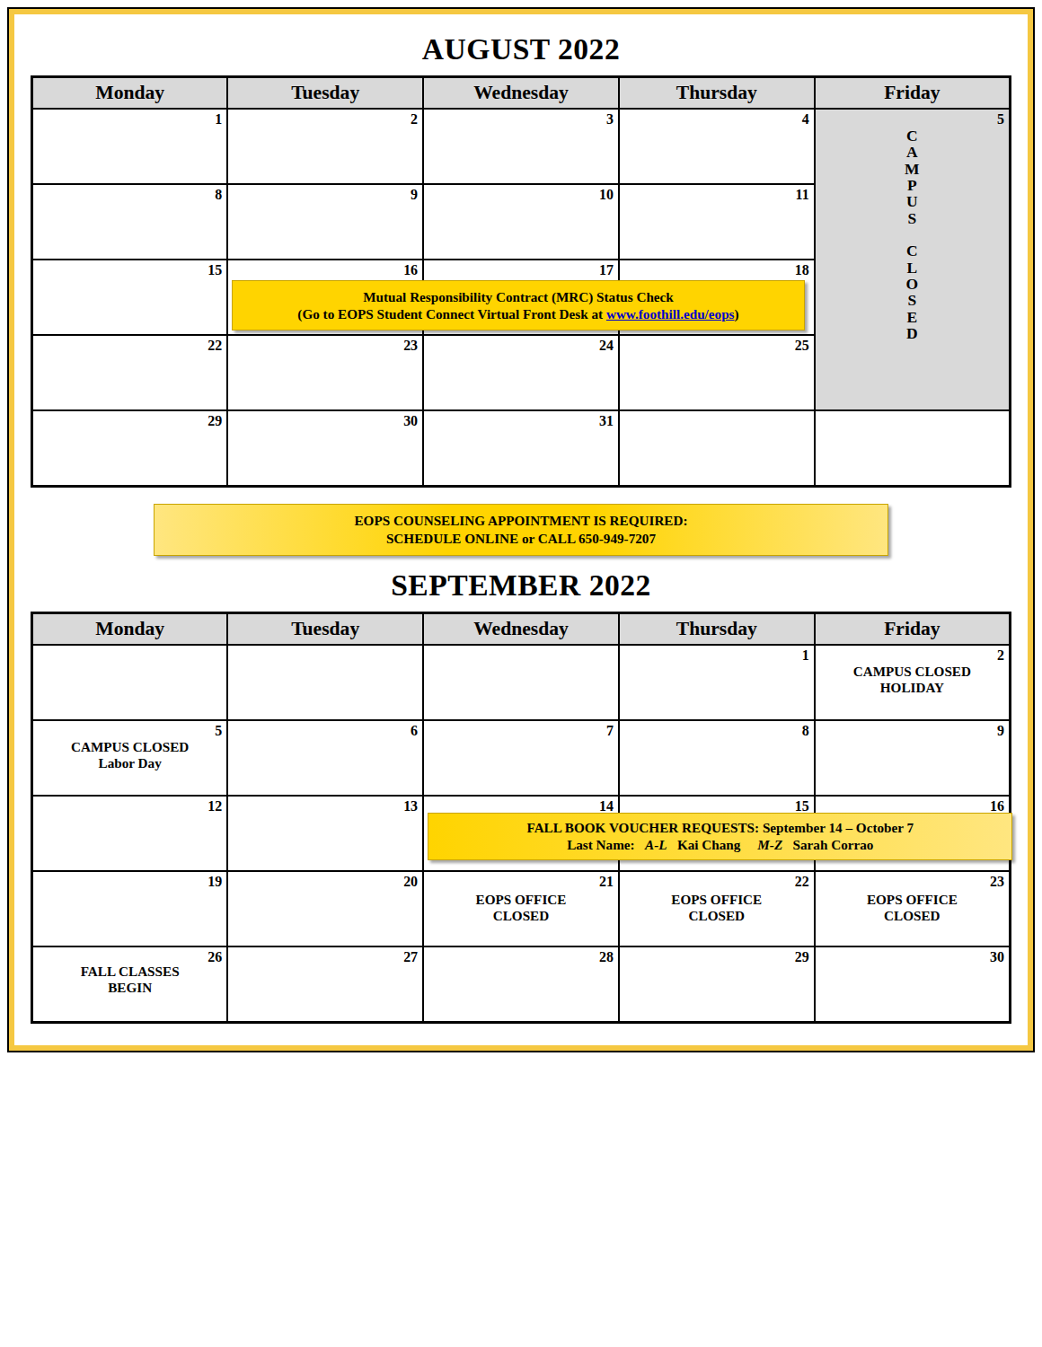AUGUST 2022
| Monday | Tuesday | Wednesday | Thursday | Friday |
| --- | --- | --- | --- | --- |
| 1 | 2 | 3 | 4 | 5 C A M P U S C L O S E D |
| 8 | 9 | 10 | 11 |
| 15 | 16 Mutual Responsibility Contract (MRC) Status Check (Go to EOPS Student Connect Virtual Front Desk at www.foothill.edu/eops ) | 17 | 18 |
| 22 | 23 | 24 | 25 |
| 29 | 30 | 31 | | |
EOPS COUNSELING APPOINTMENT IS REQUIRED:
SCHEDULE ONLINE or CALL 650-949-7207
SEPTEMBER 2022
| Monday | Tuesday | Wednesday | Thursday | Friday |
| --- | --- | --- | --- | --- |
| | | | 1 | 2 CAMPUS CLOSED HOLIDAY |
| 5 CAMPUS CLOSED Labor Day | 6 | 7 | 8 | 9 |
| 12 | 13 | 14 FALL BOOK VOUCHER REQUESTS: September 14 – October 7 Last Name: A-L Kai Chang M-Z Sarah Corrao | 15 | 16 |
| 19 | 20 | 21 EOPS OFFICE CLOSED | 22 EOPS OFFICE CLOSED | 23 EOPS OFFICE CLOSED |
| 26 FALL CLASSES BEGIN | 27 | 28 | 29 | 30 |